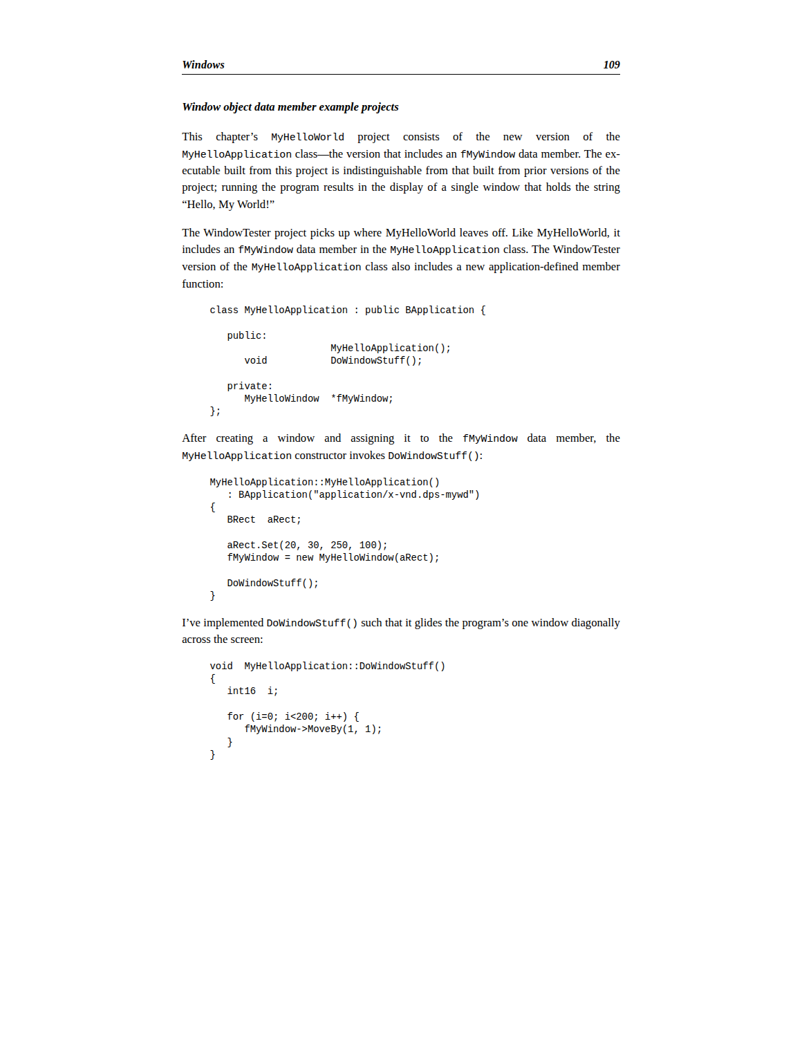Windows 109
Window object data member example projects
This chapter’s MyHelloWorld project consists of the new version of the MyHelloApplication class—the version that includes an fMyWindow data member. The executable built from this project is indistinguishable from that built from prior versions of the project; running the program results in the display of a single window that holds the string “Hello, My World!”
The WindowTester project picks up where MyHelloWorld leaves off. Like MyHelloWorld, it includes an fMyWindow data member in the MyHelloApplication class. The WindowTester version of the MyHelloApplication class also includes a new application-defined member function:
class MyHelloApplication : public BApplication {

   public:
                     MyHelloApplication();
      void           DoWindowStuff();

   private:
      MyHelloWindow  *fMyWindow;
};
After creating a window and assigning it to the fMyWindow data member, the MyHelloApplication constructor invokes DoWindowStuff():
MyHelloApplication::MyHelloApplication()
   : BApplication("application/x-vnd.dps-mywd")
{
   BRect  aRect;

   aRect.Set(20, 30, 250, 100);
   fMyWindow = new MyHelloWindow(aRect);

   DoWindowStuff();
}
I’ve implemented DoWindowStuff() such that it glides the program’s one window diagonally across the screen:
void  MyHelloApplication::DoWindowStuff()
{
   int16  i;

   for (i=0; i<200; i++) {
      fMyWindow->MoveBy(1, 1);
   }
}